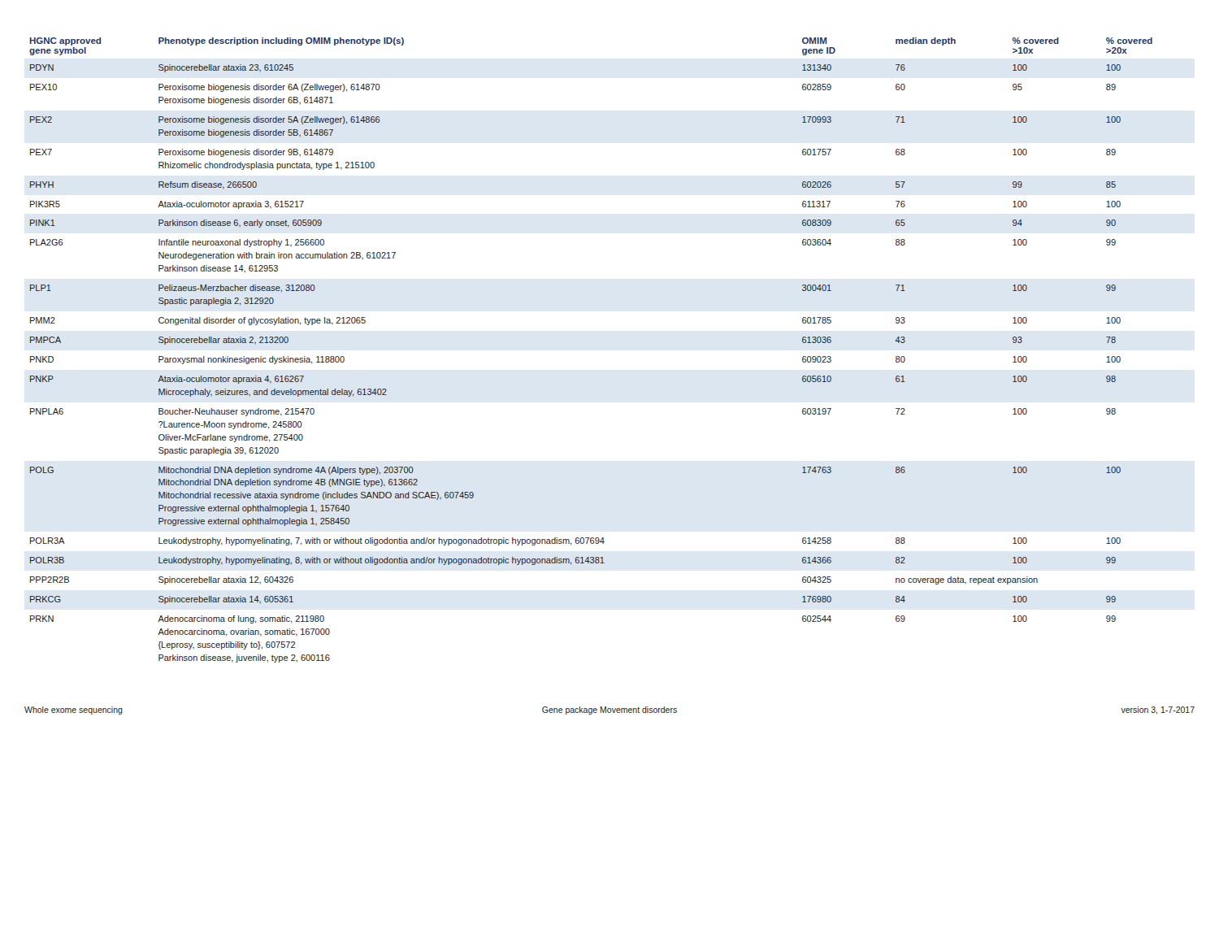| HGNC approved gene symbol | Phenotype description including OMIM phenotype ID(s) | OMIM gene ID | median depth | % covered >10x | % covered >20x |
| --- | --- | --- | --- | --- | --- |
| PDYN | Spinocerebellar ataxia 23, 610245 | 131340 | 76 | 100 | 100 |
| PEX10 | Peroxisome biogenesis disorder 6A (Zellweger), 614870 Peroxisome biogenesis disorder 6B, 614871 | 602859 | 60 | 95 | 89 |
| PEX2 | Peroxisome biogenesis disorder 5A (Zellweger), 614866 Peroxisome biogenesis disorder 5B, 614867 | 170993 | 71 | 100 | 100 |
| PEX7 | Peroxisome biogenesis disorder 9B, 614879 Rhizomelic chondrodysplasia punctata, type 1, 215100 | 601757 | 68 | 100 | 89 |
| PHYH | Refsum disease, 266500 | 602026 | 57 | 99 | 85 |
| PIK3R5 | Ataxia-oculomotor apraxia 3, 615217 | 611317 | 76 | 100 | 100 |
| PINK1 | Parkinson disease 6, early onset, 605909 | 608309 | 65 | 94 | 90 |
| PLA2G6 | Infantile neuroaxonal dystrophy 1, 256600 Neurodegeneration with brain iron accumulation 2B, 610217 Parkinson disease 14, 612953 | 603604 | 88 | 100 | 99 |
| PLP1 | Pelizaeus-Merzbacher disease, 312080 Spastic paraplegia 2, 312920 | 300401 | 71 | 100 | 99 |
| PMM2 | Congenital disorder of glycosylation, type Ia, 212065 | 601785 | 93 | 100 | 100 |
| PMPCA | Spinocerebellar ataxia 2, 213200 | 613036 | 43 | 93 | 78 |
| PNKD | Paroxysmal nonkinesigenic dyskinesia, 118800 | 609023 | 80 | 100 | 100 |
| PNKP | Ataxia-oculomotor apraxia 4, 616267 Microcephaly, seizures, and developmental delay, 613402 | 605610 | 61 | 100 | 98 |
| PNPLA6 | Boucher-Neuhauser syndrome, 215470 ?Laurence-Moon syndrome, 245800 Oliver-McFarlane syndrome, 275400 Spastic paraplegia 39, 612020 | 603197 | 72 | 100 | 98 |
| POLG | Mitochondrial DNA depletion syndrome 4A (Alpers type), 203700 Mitochondrial DNA depletion syndrome 4B (MNGIE type), 613662 Mitochondrial recessive ataxia syndrome (includes SANDO and SCAE), 607459 Progressive external ophthalmoplegia 1, 157640 Progressive external ophthalmoplegia 1, 258450 | 174763 | 86 | 100 | 100 |
| POLR3A | Leukodystrophy, hypomyelinating, 7, with or without oligodontia and/or hypogonadotropic hypogonadism, 607694 | 614258 | 88 | 100 | 100 |
| POLR3B | Leukodystrophy, hypomyelinating, 8, with or without oligodontia and/or hypogonadotropic hypogonadism, 614381 | 614366 | 82 | 100 | 99 |
| PPP2R2B | Spinocerebellar ataxia 12, 604326 | 604325 | no coverage data, repeat expansion |
| PRKCG | Spinocerebellar ataxia 14, 605361 | 176980 | 84 | 100 | 99 |
| PRKN | Adenocarcinoma of lung, somatic, 211980 Adenocarcinoma, ovarian, somatic, 167000 {Leprosy, susceptibility to}, 607572 Parkinson disease, juvenile, type 2, 600116 | 602544 | 69 | 100 | 99 |
Whole exome sequencing
Gene package Movement disorders
version 3, 1-7-2017